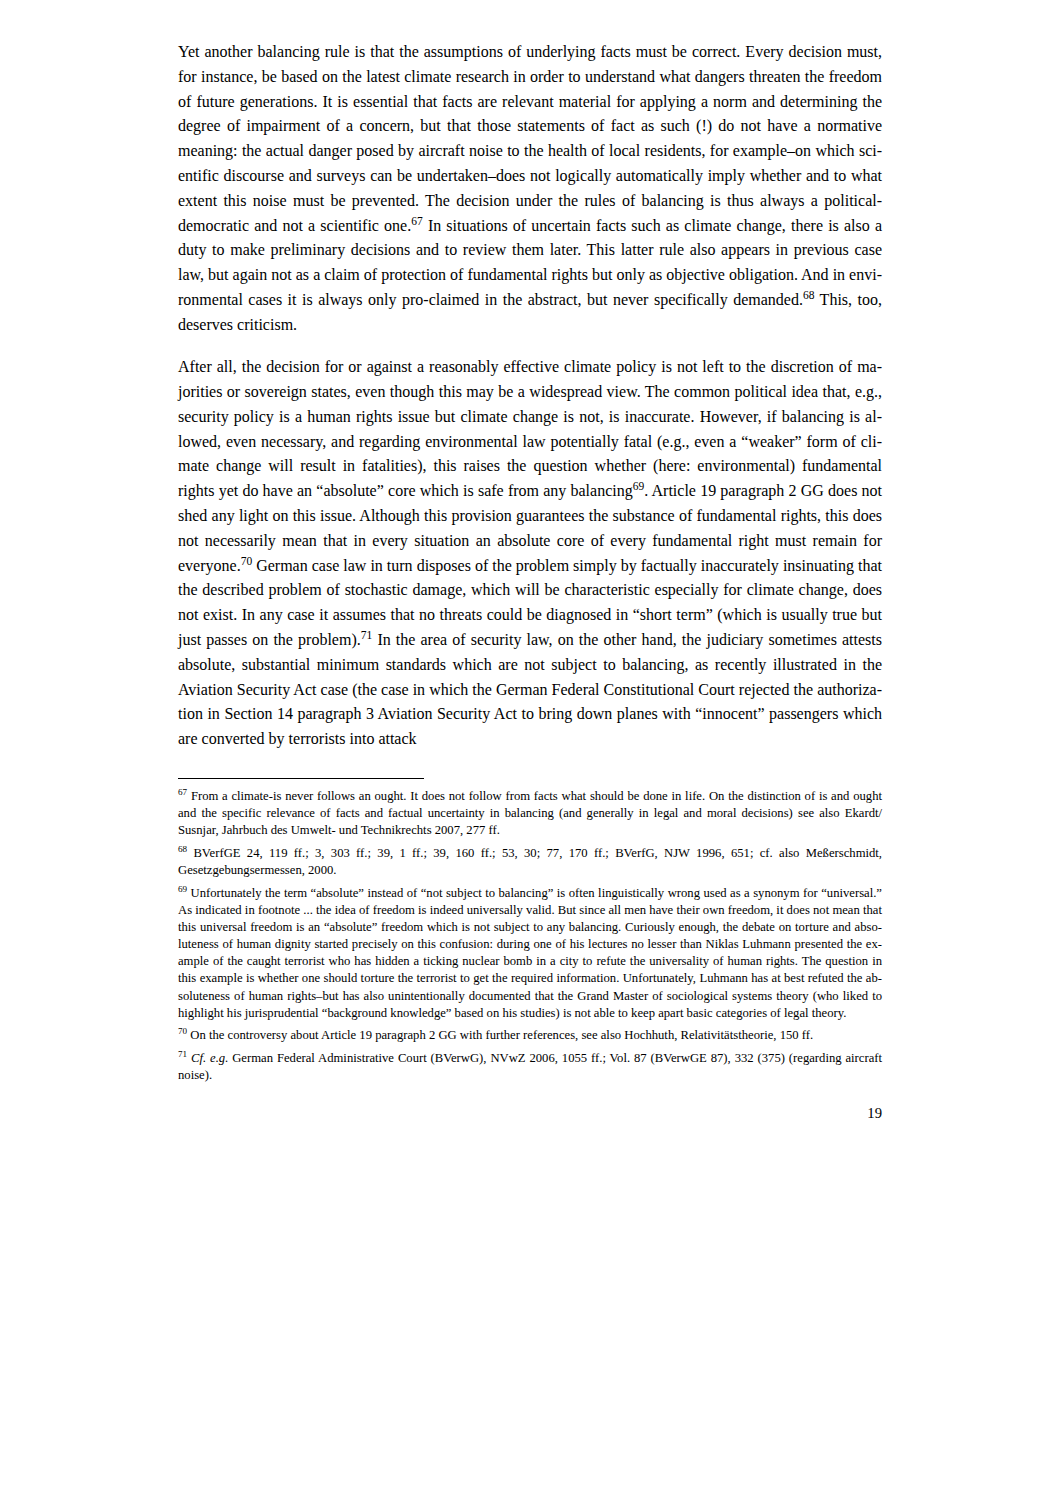Yet another balancing rule is that the assumptions of underlying facts must be correct. Every decision must, for instance, be based on the latest climate research in order to understand what dangers threaten the freedom of future generations. It is essential that facts are relevant material for applying a norm and determining the degree of impairment of a concern, but that those statements of fact as such (!) do not have a normative meaning: the actual danger posed by aircraft noise to the health of local residents, for example–on which scientific discourse and surveys can be undertaken–does not logically automatically imply whether and to what extent this noise must be prevented. The decision under the rules of balancing is thus always a political-democratic and not a scientific one.67 In situations of uncertain facts such as climate change, there is also a duty to make preliminary decisions and to review them later. This latter rule also appears in previous case law, but again not as a claim of protection of fundamental rights but only as objective obligation. And in environmental cases it is always only pro-claimed in the abstract, but never specifically demanded.68 This, too, deserves criticism.
After all, the decision for or against a reasonably effective climate policy is not left to the discretion of majorities or sovereign states, even though this may be a widespread view. The common political idea that, e.g., security policy is a human rights issue but climate change is not, is inaccurate. However, if balancing is allowed, even necessary, and regarding environmental law potentially fatal (e.g., even a “weaker” form of climate change will result in fatalities), this raises the question whether (here: environmental) fundamental rights yet do have an “absolute” core which is safe from any balancing69. Article 19 paragraph 2 GG does not shed any light on this issue. Although this provision guarantees the substance of fundamental rights, this does not necessarily mean that in every situation an absolute core of every fundamental right must remain for everyone.70 German case law in turn disposes of the problem simply by factually inaccurately insinuating that the described problem of stochastic damage, which will be characteristic especially for climate change, does not exist. In any case it assumes that no threats could be diagnosed in “short term” (which is usually true but just passes on the problem).71 In the area of security law, on the other hand, the judiciary sometimes attests absolute, substantial minimum standards which are not subject to balancing, as recently illustrated in the Aviation Security Act case (the case in which the German Federal Constitutional Court rejected the authorization in Section 14 paragraph 3 Aviation Security Act to bring down planes with “innocent” passengers which are converted by terrorists into attack
67 From a climate-is never follows an ought. It does not follow from facts what should be done in life. On the distinction of is and ought and the specific relevance of facts and factual uncertainty in balancing (and generally in legal and moral decisions) see also Ekardt/ Susnjar, Jahrbuch des Umwelt- und Technikrechts 2007, 277 ff.
68 BVerfGE 24, 119 ff.; 3, 303 ff.; 39, 1 ff.; 39, 160 ff.; 53, 30; 77, 170 ff.; BVerfG, NJW 1996, 651; cf. also Meßerschmidt, Gesetzgebungsermessen, 2000.
69 Unfortunately the term “absolute” instead of “not subject to balancing” is often linguistically wrong used as a synonym for “universal.” As indicated in footnote ... the idea of freedom is indeed universally valid. But since all men have their own freedom, it does not mean that this universal freedom is an “absolute” freedom which is not subject to any balancing. Curiously enough, the debate on torture and absoluteness of human dignity started precisely on this confusion: during one of his lectures no lesser than Niklas Luhmann presented the example of the caught terrorist who has hidden a ticking nuclear bomb in a city to refute the universality of human rights. The question in this example is whether one should torture the terrorist to get the required information. Unfortunately, Luhmann has at best refuted the absoluteness of human rights–but has also unintentionally documented that the Grand Master of sociological systems theory (who liked to highlight his jurisprudential “background knowledge” based on his studies) is not able to keep apart basic categories of legal theory.
70 On the controversy about Article 19 paragraph 2 GG with further references, see also Hochhuth, Relativitätstheorie, 150 ff.
71 Cf. e.g. German Federal Administrative Court (BVerwG), NVwZ 2006, 1055 ff.; Vol. 87 (BVerwGE 87), 332 (375) (regarding aircraft noise).
19